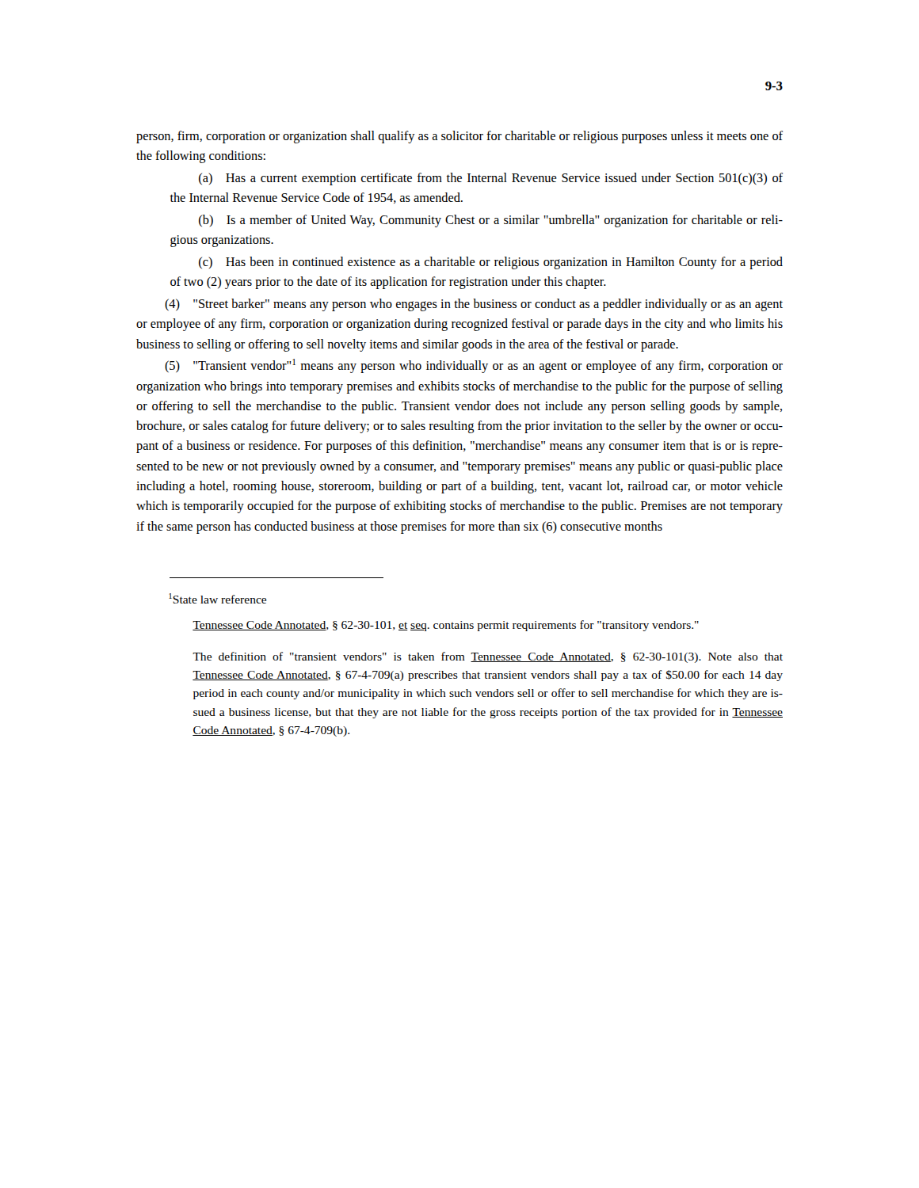9-3
person, firm, corporation or organization shall qualify as a solicitor for charitable or religious purposes unless it meets one of the following conditions:
(a) Has a current exemption certificate from the Internal Revenue Service issued under Section 501(c)(3) of the Internal Revenue Service Code of 1954, as amended.
(b) Is a member of United Way, Community Chest or a similar "umbrella" organization for charitable or religious organizations.
(c) Has been in continued existence as a charitable or religious organization in Hamilton County for a period of two (2) years prior to the date of its application for registration under this chapter.
(4) "Street barker" means any person who engages in the business or conduct as a peddler individually or as an agent or employee of any firm, corporation or organization during recognized festival or parade days in the city and who limits his business to selling or offering to sell novelty items and similar goods in the area of the festival or parade.
(5) "Transient vendor"1 means any person who individually or as an agent or employee of any firm, corporation or organization who brings into temporary premises and exhibits stocks of merchandise to the public for the purpose of selling or offering to sell the merchandise to the public. Transient vendor does not include any person selling goods by sample, brochure, or sales catalog for future delivery; or to sales resulting from the prior invitation to the seller by the owner or occupant of a business or residence. For purposes of this definition, "merchandise" means any consumer item that is or is represented to be new or not previously owned by a consumer, and "temporary premises" means any public or quasi-public place including a hotel, rooming house, storeroom, building or part of a building, tent, vacant lot, railroad car, or motor vehicle which is temporarily occupied for the purpose of exhibiting stocks of merchandise to the public. Premises are not temporary if the same person has conducted business at those premises for more than six (6) consecutive months
1State law reference
Tennessee Code Annotated, § 62-30-101, et seq. contains permit requirements for "transitory vendors."
The definition of "transient vendors" is taken from Tennessee Code Annotated, § 62-30-101(3). Note also that Tennessee Code Annotated, § 67-4-709(a) prescribes that transient vendors shall pay a tax of $50.00 for each 14 day period in each county and/or municipality in which such vendors sell or offer to sell merchandise for which they are issued a business license, but that they are not liable for the gross receipts portion of the tax provided for in Tennessee Code Annotated, § 67-4-709(b).